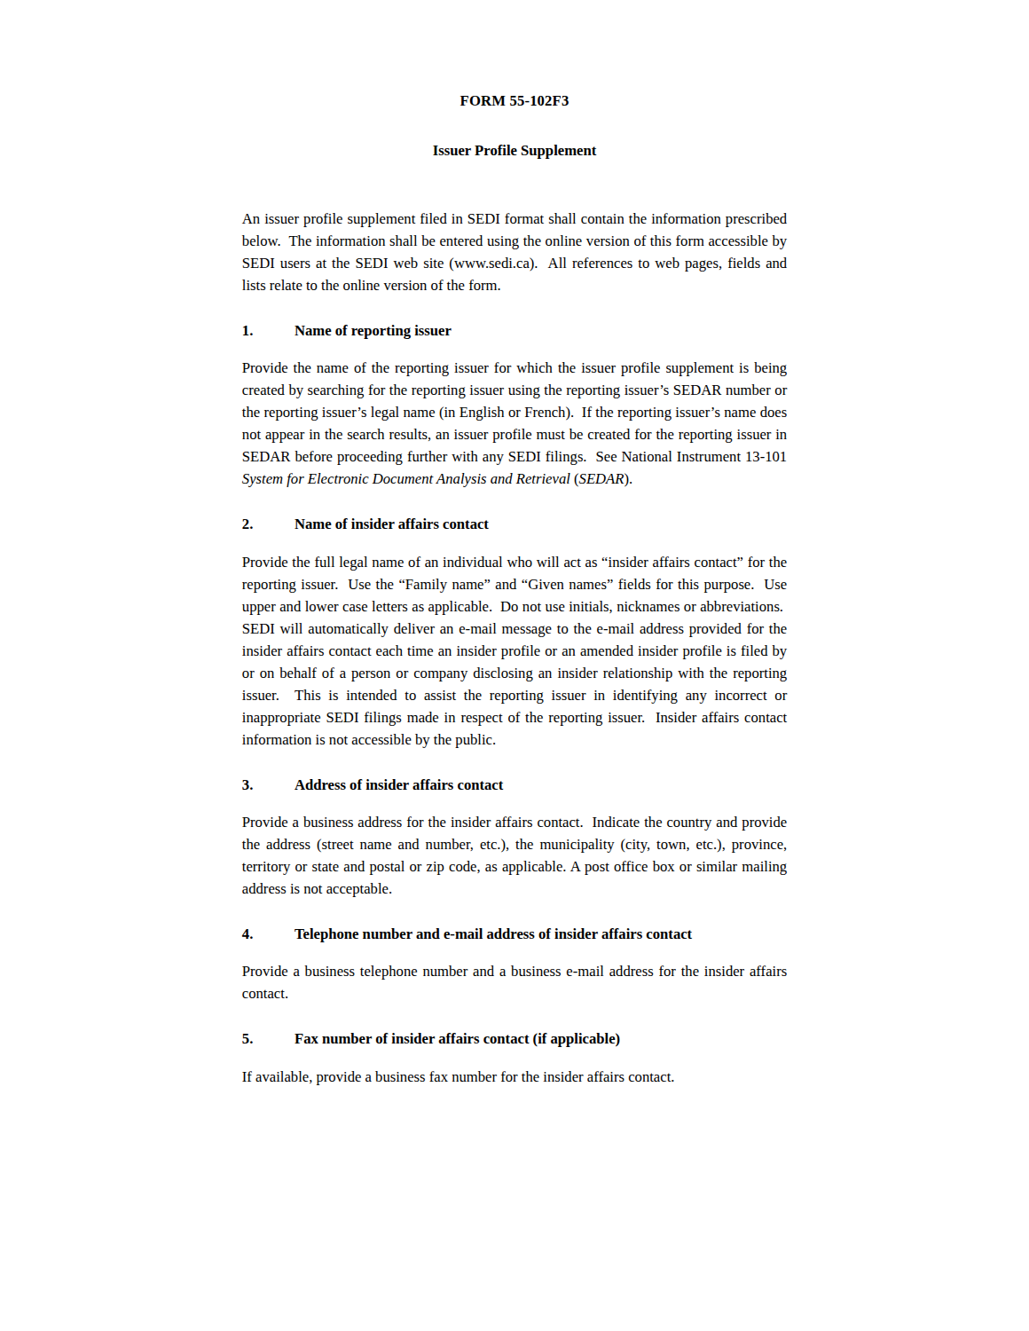FORM 55-102F3
Issuer Profile Supplement
An issuer profile supplement filed in SEDI format shall contain the information prescribed below. The information shall be entered using the online version of this form accessible by SEDI users at the SEDI web site (www.sedi.ca). All references to web pages, fields and lists relate to the online version of the form.
1. Name of reporting issuer
Provide the name of the reporting issuer for which the issuer profile supplement is being created by searching for the reporting issuer using the reporting issuer’s SEDAR number or the reporting issuer’s legal name (in English or French). If the reporting issuer’s name does not appear in the search results, an issuer profile must be created for the reporting issuer in SEDAR before proceeding further with any SEDI filings. See National Instrument 13-101 System for Electronic Document Analysis and Retrieval (SEDAR).
2. Name of insider affairs contact
Provide the full legal name of an individual who will act as “insider affairs contact” for the reporting issuer. Use the “Family name” and “Given names” fields for this purpose. Use upper and lower case letters as applicable. Do not use initials, nicknames or abbreviations. SEDI will automatically deliver an e-mail message to the e-mail address provided for the insider affairs contact each time an insider profile or an amended insider profile is filed by or on behalf of a person or company disclosing an insider relationship with the reporting issuer. This is intended to assist the reporting issuer in identifying any incorrect or inappropriate SEDI filings made in respect of the reporting issuer. Insider affairs contact information is not accessible by the public.
3. Address of insider affairs contact
Provide a business address for the insider affairs contact. Indicate the country and provide the address (street name and number, etc.), the municipality (city, town, etc.), province, territory or state and postal or zip code, as applicable. A post office box or similar mailing address is not acceptable.
4. Telephone number and e-mail address of insider affairs contact
Provide a business telephone number and a business e-mail address for the insider affairs contact.
5. Fax number of insider affairs contact (if applicable)
If available, provide a business fax number for the insider affairs contact.